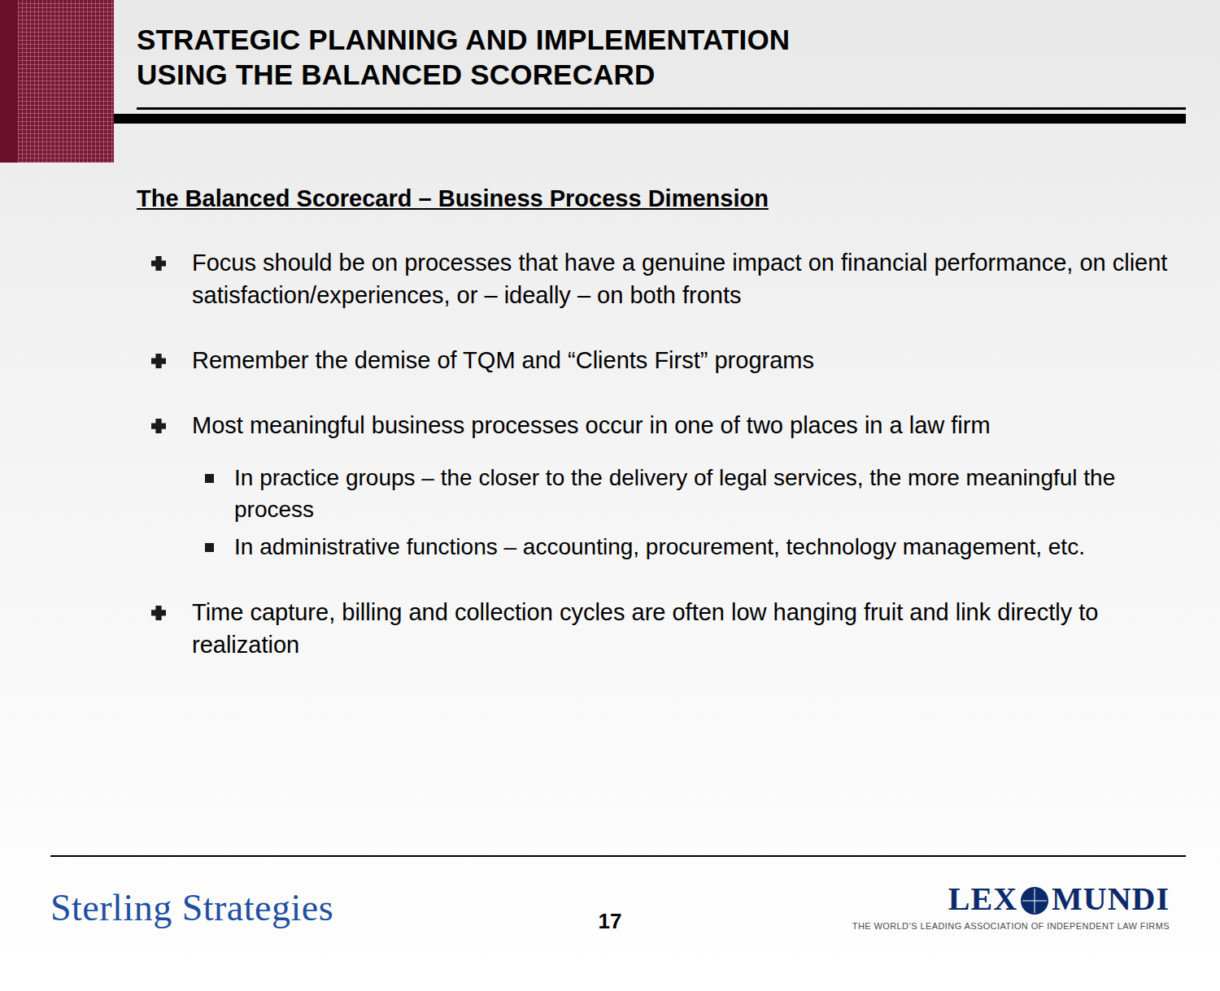STRATEGIC PLANNING AND IMPLEMENTATION
USING THE BALANCED SCORECARD
The Balanced Scorecard – Business Process Dimension
Focus should be on processes that have a genuine impact on financial performance, on client satisfaction/experiences, or – ideally – on both fronts
Remember the demise of TQM and “Clients First” programs
Most meaningful business processes occur in one of two places in a law firm
In practice groups – the closer to the delivery of legal services, the more meaningful the process
In administrative functions – accounting, procurement, technology management, etc.
Time capture, billing and collection cycles are often low hanging fruit and link directly to realization
Sterling Strategies
17
LEX MUNDI
THE WORLD’S LEADING ASSOCIATION OF INDEPENDENT LAW FIRMS